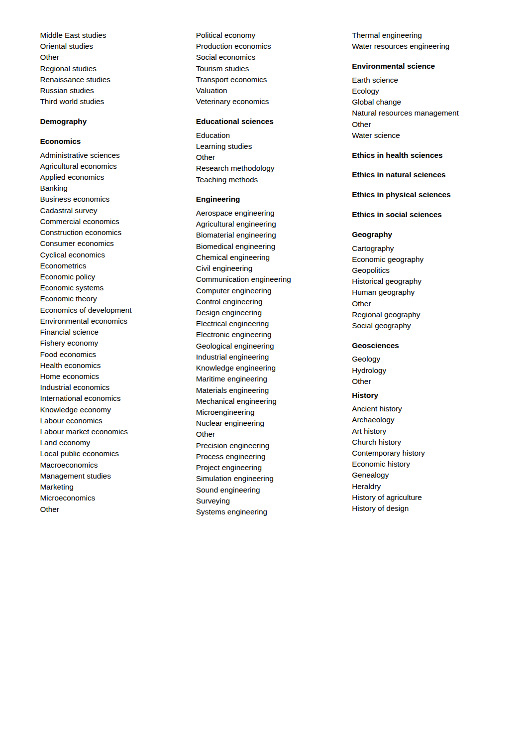Middle East studies
Oriental studies
Other
Regional studies
Renaissance studies
Russian studies
Third world studies
Demography
Economics
Administrative sciences
Agricultural economics
Applied economics
Banking
Business economics
Cadastral survey
Commercial economics
Construction economics
Consumer economics
Cyclical economics
Econometrics
Economic policy
Economic systems
Economic theory
Economics of development
Environmental economics
Financial science
Fishery economy
Food economics
Health economics
Home economics
Industrial economics
International economics
Knowledge economy
Labour economics
Labour market economics
Land economy
Local public economics
Macroeconomics
Management studies
Marketing
Microeconomics
Other
Political economy
Production economics
Social economics
Tourism studies
Transport economics
Valuation
Veterinary economics
Educational sciences
Education
Learning studies
Other
Research methodology
Teaching methods
Engineering
Aerospace engineering
Agricultural engineering
Biomaterial engineering
Biomedical engineering
Chemical engineering
Civil engineering
Communication engineering
Computer engineering
Control engineering
Design engineering
Electrical engineering
Electronic engineering
Geological engineering
Industrial engineering
Knowledge engineering
Maritime engineering
Materials engineering
Mechanical engineering
Microengineering
Nuclear engineering
Other
Precision engineering
Process engineering
Project engineering
Simulation engineering
Sound engineering
Surveying
Systems engineering
Thermal engineering
Water resources engineering
Environmental science
Earth science
Ecology
Global change
Natural resources management
Other
Water science
Ethics in health sciences
Ethics in natural sciences
Ethics in physical sciences
Ethics in social sciences
Geography
Cartography
Economic geography
Geopolitics
Historical geography
Human geography
Other
Regional geography
Social geography
Geosciences
Geology
Hydrology
Other
History
Ancient history
Archaeology
Art history
Church history
Contemporary history
Economic history
Genealogy
Heraldry
History of agriculture
History of design